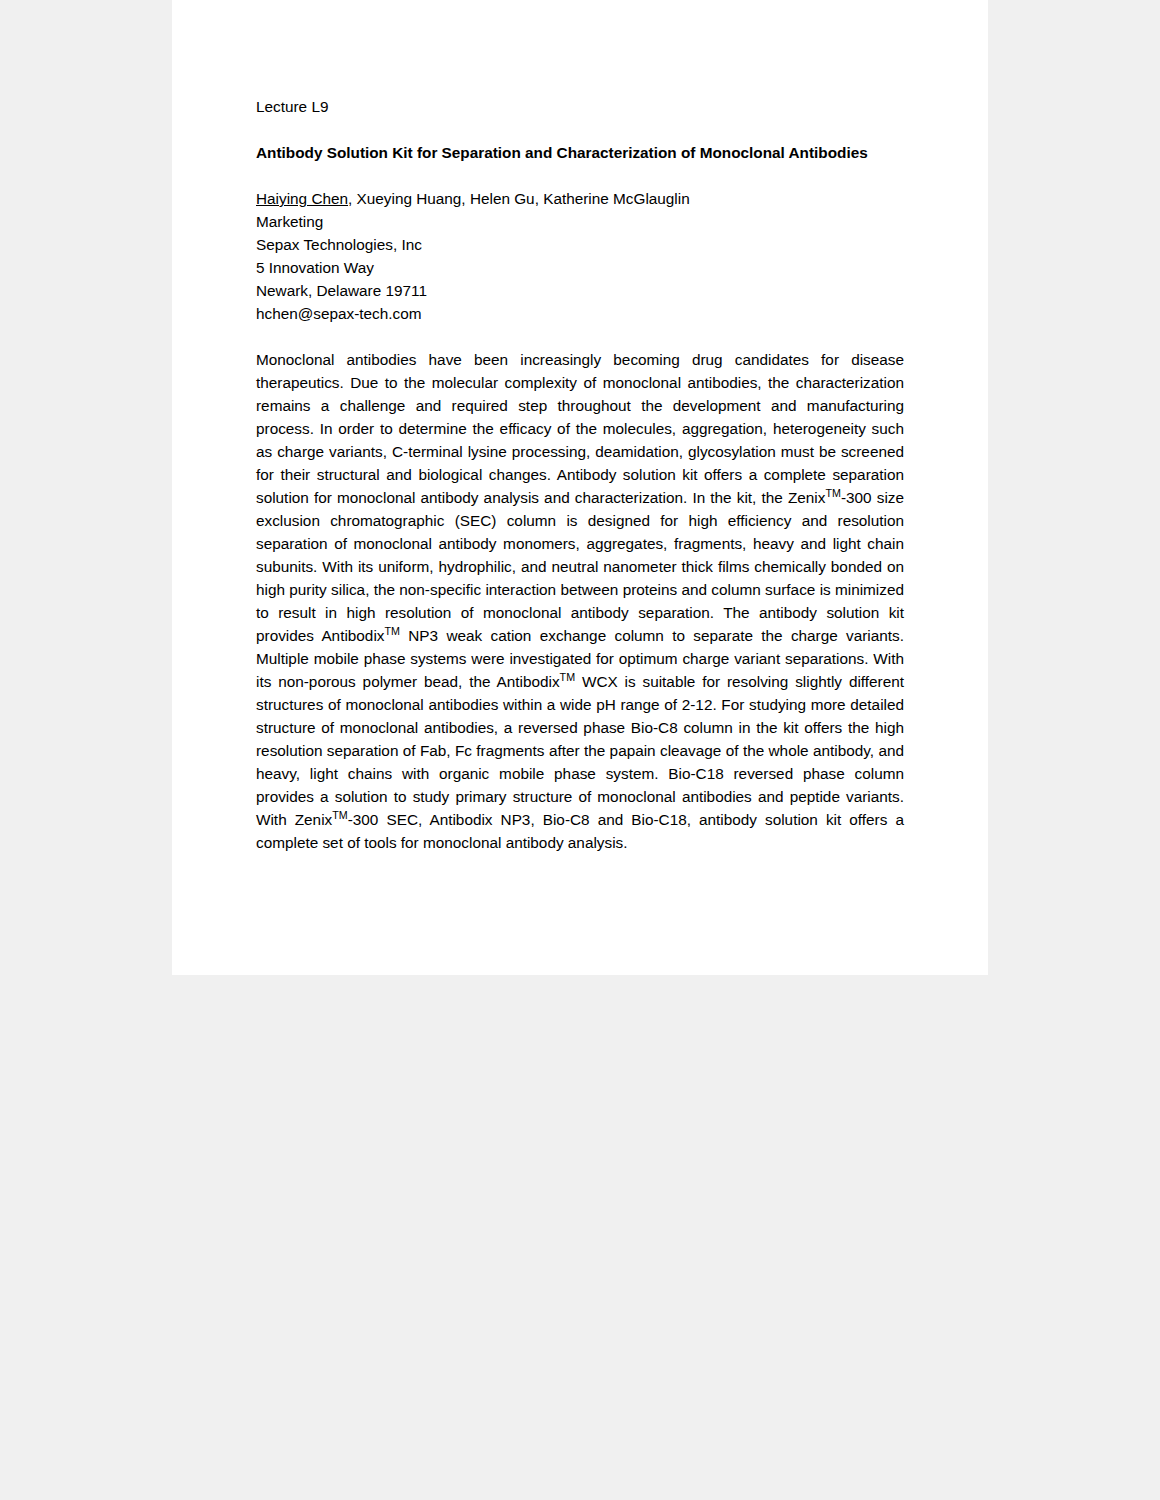Lecture L9
Antibody Solution Kit for Separation and Characterization of Monoclonal Antibodies
Haiying Chen, Xueying Huang, Helen Gu, Katherine McGlauglin
Marketing
Sepax Technologies, Inc
5 Innovation Way
Newark, Delaware 19711
hchen@sepax-tech.com
Monoclonal antibodies have been increasingly becoming drug candidates for disease therapeutics. Due to the molecular complexity of monoclonal antibodies, the characterization remains a challenge and required step throughout the development and manufacturing process. In order to determine the efficacy of the molecules, aggregation, heterogeneity such as charge variants, C-terminal lysine processing, deamidation, glycosylation must be screened for their structural and biological changes. Antibody solution kit offers a complete separation solution for monoclonal antibody analysis and characterization. In the kit, the ZenixTM-300 size exclusion chromatographic (SEC) column is designed for high efficiency and resolution separation of monoclonal antibody monomers, aggregates, fragments, heavy and light chain subunits. With its uniform, hydrophilic, and neutral nanometer thick films chemically bonded on high purity silica, the non-specific interaction between proteins and column surface is minimized to result in high resolution of monoclonal antibody separation. The antibody solution kit provides AntibodixTM NP3 weak cation exchange column to separate the charge variants. Multiple mobile phase systems were investigated for optimum charge variant separations. With its non-porous polymer bead, the AntibodixTM WCX is suitable for resolving slightly different structures of monoclonal antibodies within a wide pH range of 2-12. For studying more detailed structure of monoclonal antibodies, a reversed phase Bio-C8 column in the kit offers the high resolution separation of Fab, Fc fragments after the papain cleavage of the whole antibody, and heavy, light chains with organic mobile phase system. Bio-C18 reversed phase column provides a solution to study primary structure of monoclonal antibodies and peptide variants. With ZenixTM-300 SEC, Antibodix NP3, Bio-C8 and Bio-C18, antibody solution kit offers a complete set of tools for monoclonal antibody analysis.